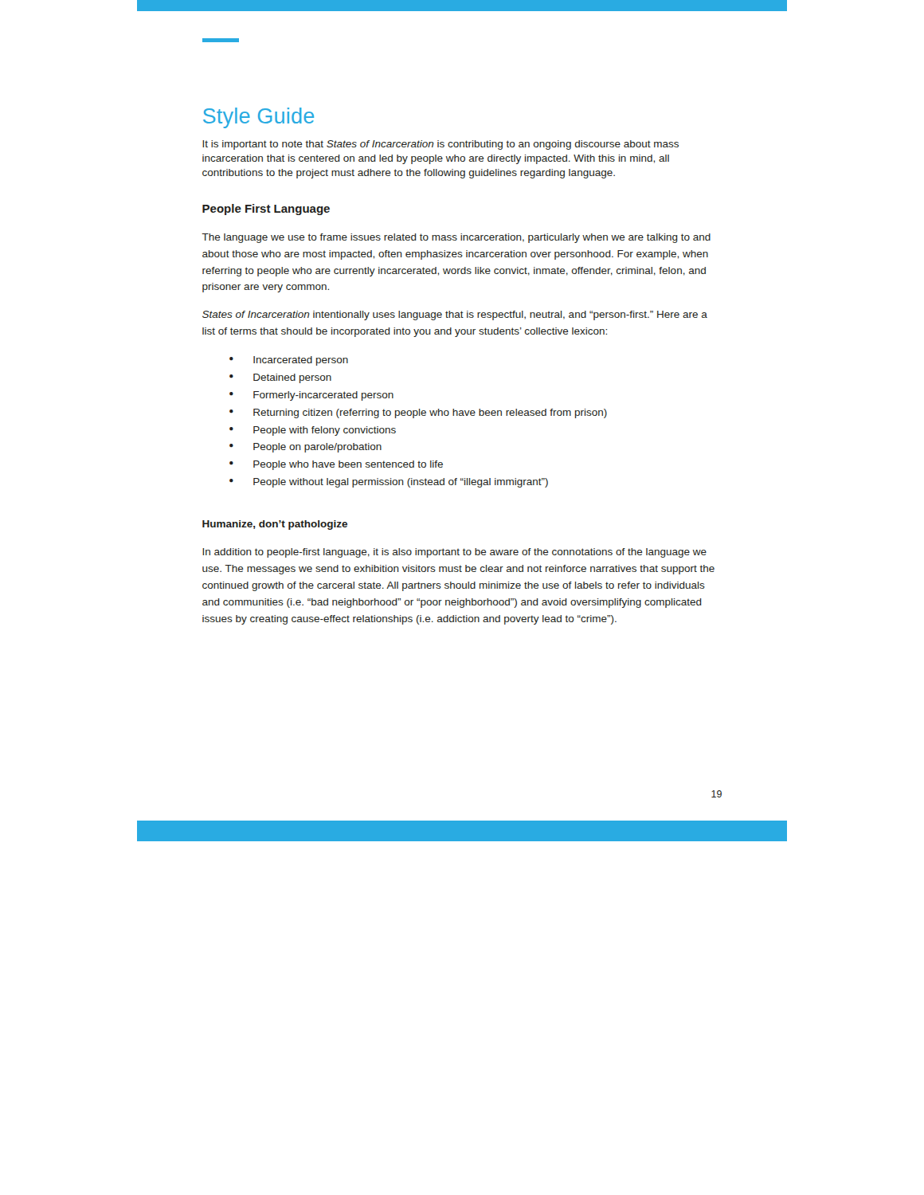Style Guide
It is important to note that States of Incarceration is contributing to an ongoing discourse about mass incarceration that is centered on and led by people who are directly impacted. With this in mind, all contributions to the project must adhere to the following guidelines regarding language.
People First Language
The language we use to frame issues related to mass incarceration, particularly when we are talking to and about those who are most impacted, often emphasizes incarceration over personhood. For example, when referring to people who are currently incarcerated, words like convict, inmate, offender, criminal, felon, and prisoner are very common.
States of Incarceration intentionally uses language that is respectful, neutral, and “person-first.” Here are a list of terms that should be incorporated into you and your students’ collective lexicon:
Incarcerated person
Detained person
Formerly-incarcerated person
Returning citizen (referring to people who have been released from prison)
People with felony convictions
People on parole/probation
People who have been sentenced to life
People without legal permission (instead of “illegal immigrant”)
Humanize, don’t pathologize
In addition to people-first language, it is also important to be aware of the connotations of the language we use. The messages we send to exhibition visitors must be clear and not reinforce narratives that support the continued growth of the carceral state. All partners should minimize the use of labels to refer to individuals and communities (i.e. “bad neighborhood” or “poor neighborhood”) and avoid oversimplifying complicated issues by creating cause-effect relationships (i.e. addiction and poverty lead to “crime”).
19